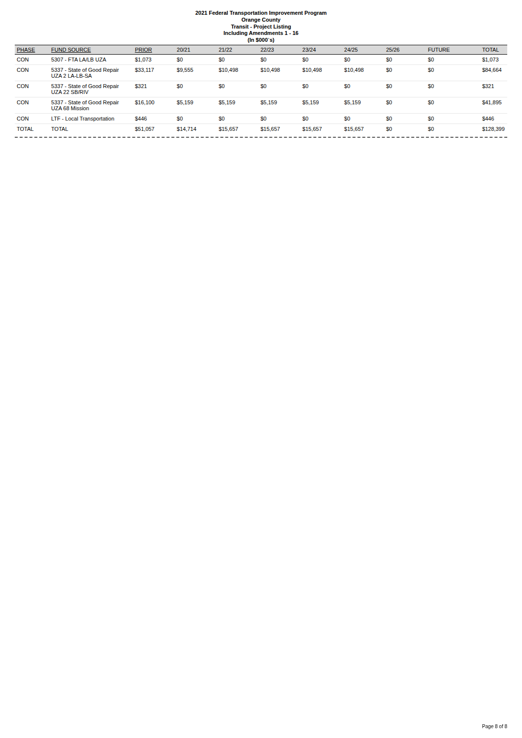2021 Federal Transportation Improvement Program
Orange County
Transit - Project Listing
Including Amendments 1 - 16
(In $000`s)
| PHASE | FUND SOURCE | PRIOR | 20/21 | 21/22 | 22/23 | 23/24 | 24/25 | 25/26 | FUTURE | TOTAL |
| --- | --- | --- | --- | --- | --- | --- | --- | --- | --- | --- |
| CON | 5307 - FTA LA/LB UZA | $1,073 | $0 | $0 | $0 | $0 | $0 | $0 | $0 | $1,073 |
| CON | 5337 - State of Good Repair UZA 2 LA-LB-SA | $33,117 | $9,555 | $10,498 | $10,498 | $10,498 | $10,498 | $0 | $0 | $84,664 |
| CON | 5337 - State of Good Repair UZA 22 SB/RIV | $321 | $0 | $0 | $0 | $0 | $0 | $0 | $0 | $321 |
| CON | 5337 - State of Good Repair UZA 68 Mission | $16,100 | $5,159 | $5,159 | $5,159 | $5,159 | $5,159 | $0 | $0 | $41,895 |
| CON | LTF - Local Transportation | $446 | $0 | $0 | $0 | $0 | $0 | $0 | $0 | $446 |
| TOTAL | TOTAL | $51,057 | $14,714 | $15,657 | $15,657 | $15,657 | $15,657 | $0 | $0 | $128,399 |
Page 8 of 8